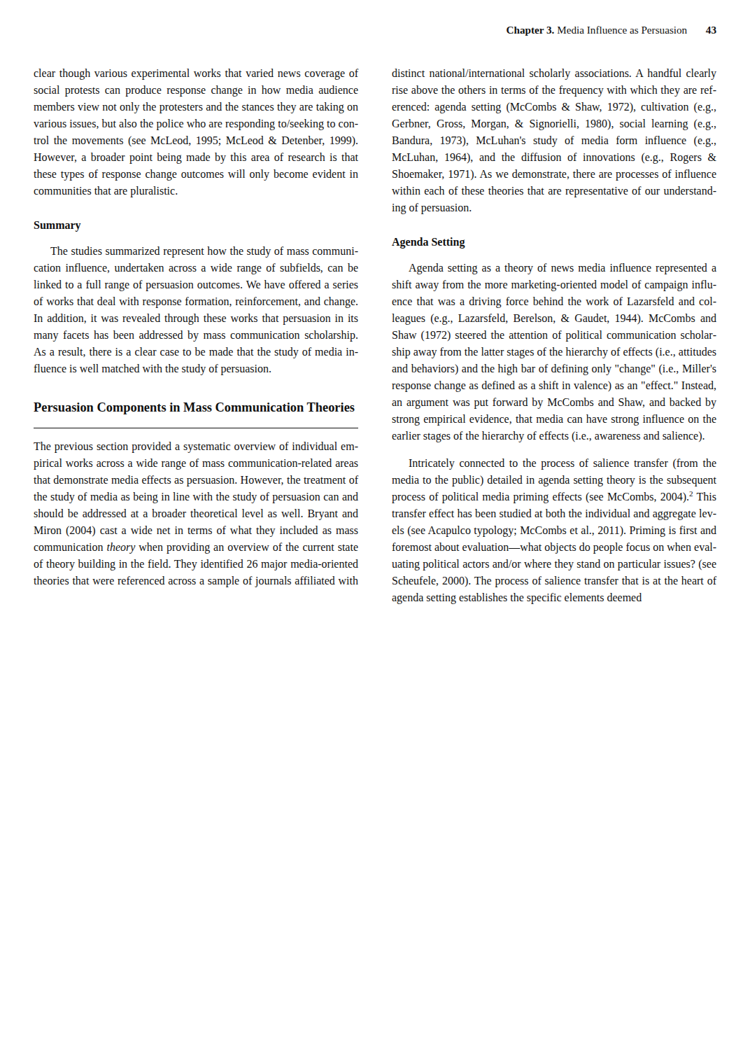Chapter 3. Media Influence as Persuasion 43
clear though various experimental works that varied news coverage of social protests can produce response change in how media audience members view not only the protesters and the stances they are taking on various issues, but also the police who are responding to/seeking to control the movements (see McLeod, 1995; McLeod & Detenber, 1999). However, a broader point being made by this area of research is that these types of response change outcomes will only become evident in communities that are pluralistic.
Summary
The studies summarized represent how the study of mass communication influence, undertaken across a wide range of subfields, can be linked to a full range of persuasion outcomes. We have offered a series of works that deal with response formation, reinforcement, and change. In addition, it was revealed through these works that persuasion in its many facets has been addressed by mass communication scholarship. As a result, there is a clear case to be made that the study of media influence is well matched with the study of persuasion.
Persuasion Components in Mass Communication Theories
The previous section provided a systematic overview of individual empirical works across a wide range of mass communication-related areas that demonstrate media effects as persuasion. However, the treatment of the study of media as being in line with the study of persuasion can and should be addressed at a broader theoretical level as well. Bryant and Miron (2004) cast a wide net in terms of what they included as mass communication theory when providing an overview of the current state of theory building in the field. They identified 26 major media-oriented theories that were referenced across a sample of journals affiliated with distinct national/international scholarly associations. A handful clearly rise above the others in terms of the frequency with which they are referenced: agenda setting (McCombs & Shaw, 1972), cultivation (e.g., Gerbner, Gross, Morgan, & Signorielli, 1980), social learning (e.g., Bandura, 1973), McLuhan's study of media form influence (e.g., McLuhan, 1964), and the diffusion of innovations (e.g., Rogers & Shoemaker, 1971). As we demonstrate, there are processes of influence within each of these theories that are representative of our understanding of persuasion.
Agenda Setting
Agenda setting as a theory of news media influence represented a shift away from the more marketing-oriented model of campaign influence that was a driving force behind the work of Lazarsfeld and colleagues (e.g., Lazarsfeld, Berelson, & Gaudet, 1944). McCombs and Shaw (1972) steered the attention of political communication scholarship away from the latter stages of the hierarchy of effects (i.e., attitudes and behaviors) and the high bar of defining only "change" (i.e., Miller's response change as defined as a shift in valence) as an "effect." Instead, an argument was put forward by McCombs and Shaw, and backed by strong empirical evidence, that media can have strong influence on the earlier stages of the hierarchy of effects (i.e., awareness and salience).
Intricately connected to the process of salience transfer (from the media to the public) detailed in agenda setting theory is the subsequent process of political media priming effects (see McCombs, 2004).2 This transfer effect has been studied at both the individual and aggregate levels (see Acapulco typology; McCombs et al., 2011). Priming is first and foremost about evaluation—what objects do people focus on when evaluating political actors and/or where they stand on particular issues? (see Scheufele, 2000). The process of salience transfer that is at the heart of agenda setting establishes the specific elements deemed